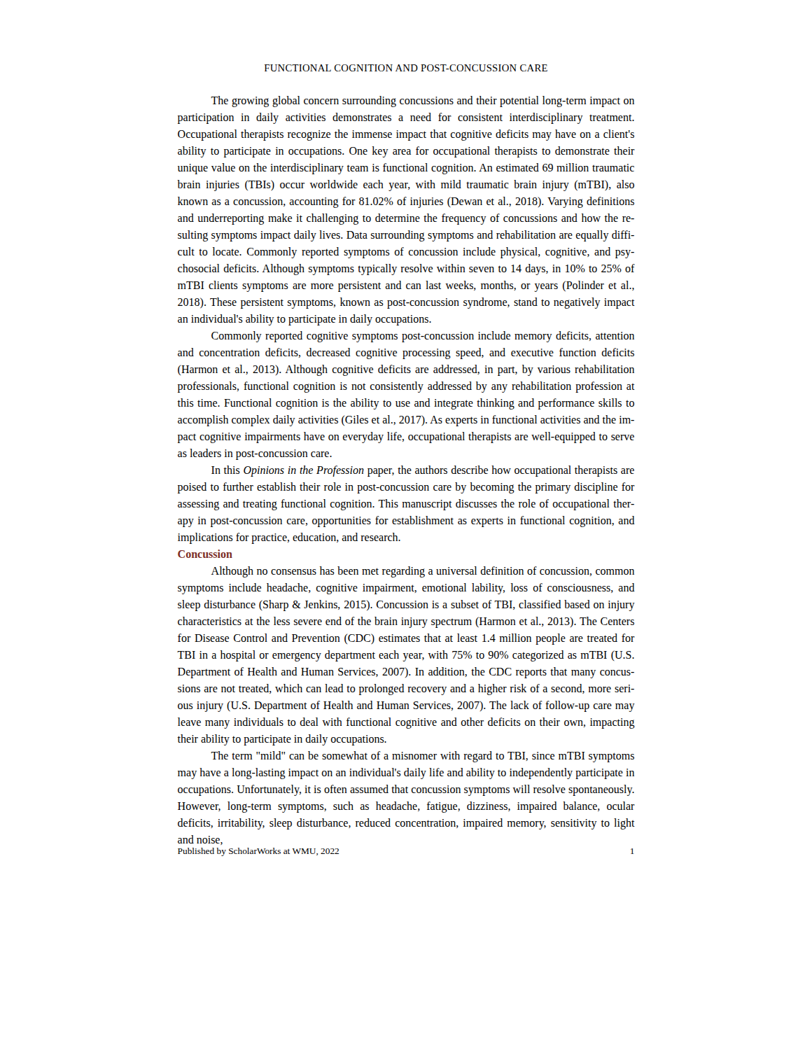FUNCTIONAL COGNITION AND POST-CONCUSSION CARE
The growing global concern surrounding concussions and their potential long-term impact on participation in daily activities demonstrates a need for consistent interdisciplinary treatment. Occupational therapists recognize the immense impact that cognitive deficits may have on a client's ability to participate in occupations. One key area for occupational therapists to demonstrate their unique value on the interdisciplinary team is functional cognition. An estimated 69 million traumatic brain injuries (TBIs) occur worldwide each year, with mild traumatic brain injury (mTBI), also known as a concussion, accounting for 81.02% of injuries (Dewan et al., 2018). Varying definitions and underreporting make it challenging to determine the frequency of concussions and how the resulting symptoms impact daily lives. Data surrounding symptoms and rehabilitation are equally difficult to locate. Commonly reported symptoms of concussion include physical, cognitive, and psychosocial deficits. Although symptoms typically resolve within seven to 14 days, in 10% to 25% of mTBI clients symptoms are more persistent and can last weeks, months, or years (Polinder et al., 2018). These persistent symptoms, known as post-concussion syndrome, stand to negatively impact an individual's ability to participate in daily occupations.
Commonly reported cognitive symptoms post-concussion include memory deficits, attention and concentration deficits, decreased cognitive processing speed, and executive function deficits (Harmon et al., 2013). Although cognitive deficits are addressed, in part, by various rehabilitation professionals, functional cognition is not consistently addressed by any rehabilitation profession at this time. Functional cognition is the ability to use and integrate thinking and performance skills to accomplish complex daily activities (Giles et al., 2017). As experts in functional activities and the impact cognitive impairments have on everyday life, occupational therapists are well-equipped to serve as leaders in post-concussion care.
In this Opinions in the Profession paper, the authors describe how occupational therapists are poised to further establish their role in post-concussion care by becoming the primary discipline for assessing and treating functional cognition. This manuscript discusses the role of occupational therapy in post-concussion care, opportunities for establishment as experts in functional cognition, and implications for practice, education, and research.
Concussion
Although no consensus has been met regarding a universal definition of concussion, common symptoms include headache, cognitive impairment, emotional lability, loss of consciousness, and sleep disturbance (Sharp & Jenkins, 2015). Concussion is a subset of TBI, classified based on injury characteristics at the less severe end of the brain injury spectrum (Harmon et al., 2013). The Centers for Disease Control and Prevention (CDC) estimates that at least 1.4 million people are treated for TBI in a hospital or emergency department each year, with 75% to 90% categorized as mTBI (U.S. Department of Health and Human Services, 2007). In addition, the CDC reports that many concussions are not treated, which can lead to prolonged recovery and a higher risk of a second, more serious injury (U.S. Department of Health and Human Services, 2007). The lack of follow-up care may leave many individuals to deal with functional cognitive and other deficits on their own, impacting their ability to participate in daily occupations.
The term "mild" can be somewhat of a misnomer with regard to TBI, since mTBI symptoms may have a long-lasting impact on an individual's daily life and ability to independently participate in occupations. Unfortunately, it is often assumed that concussion symptoms will resolve spontaneously. However, long-term symptoms, such as headache, fatigue, dizziness, impaired balance, ocular deficits, irritability, sleep disturbance, reduced concentration, impaired memory, sensitivity to light and noise,
Published by ScholarWorks at WMU, 2022
1